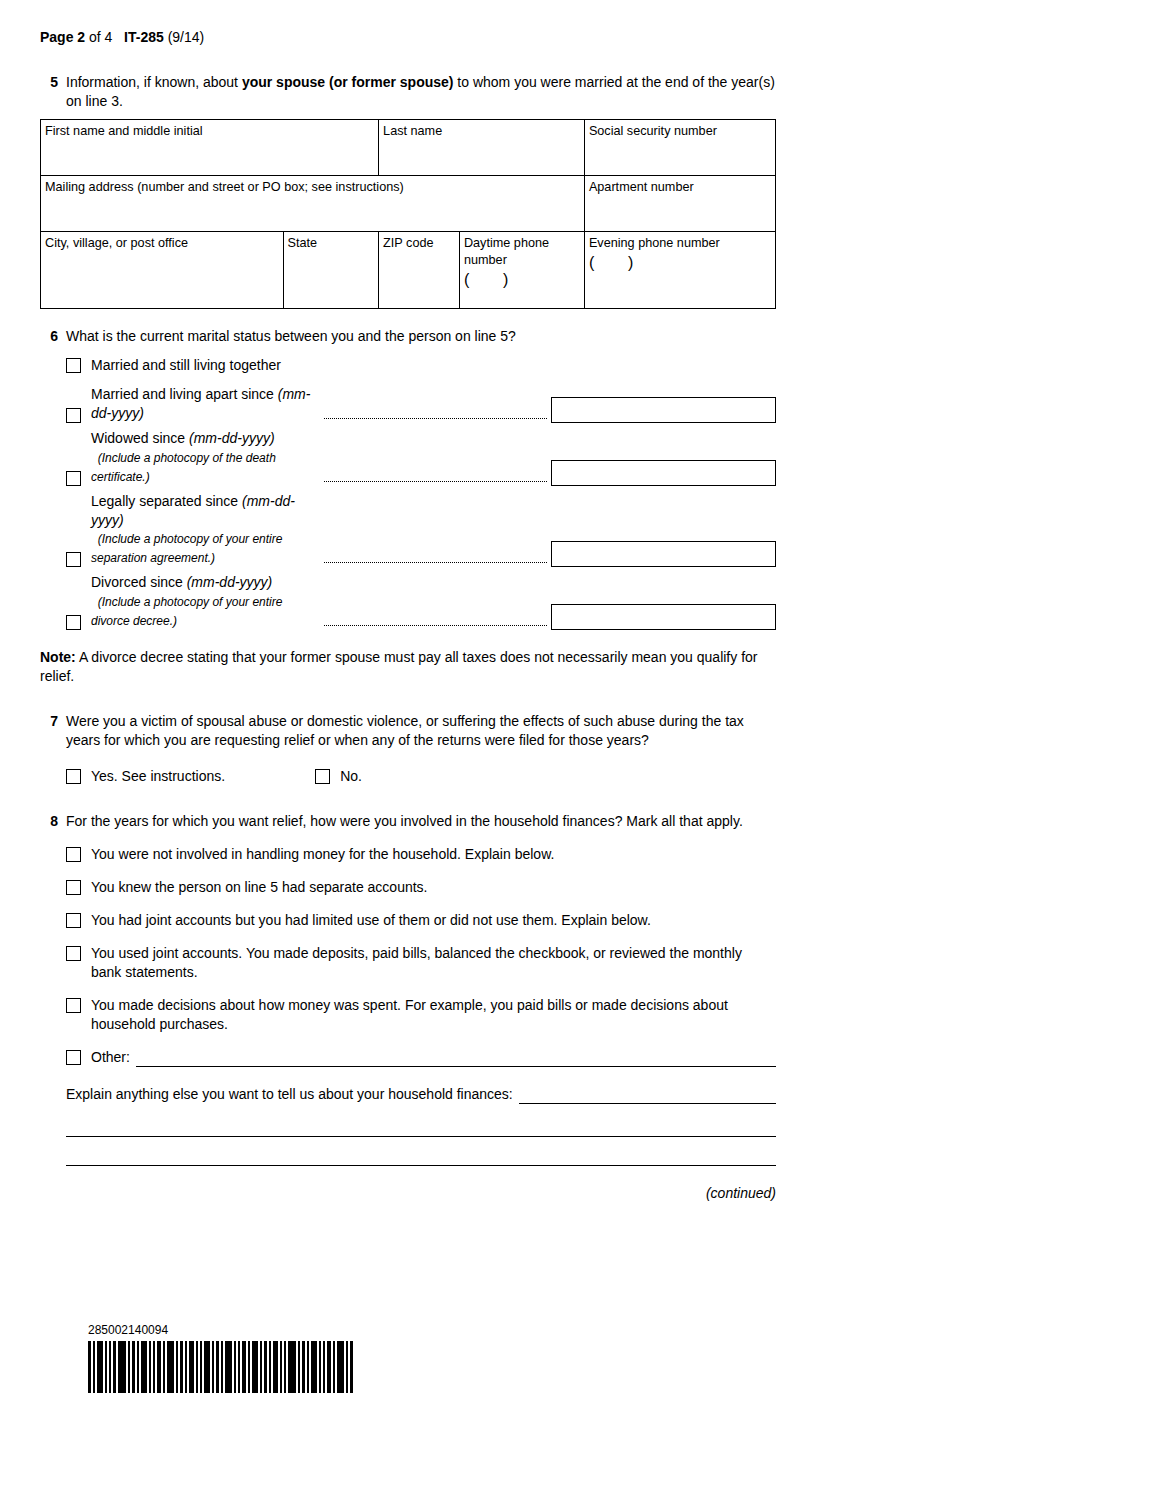Page 2 of 4 IT-285 (9/14)
5
Information, if known, about your spouse (or former spouse) to whom you were married at the end of the year(s) on line 3.
| First name and middle initial | Last name | Social security number |
| Mailing address (number and street or PO box; see instructions) | Apartment number |
| City, village, or post office | State | ZIP code | Daytime phone number ( ) | Evening phone number ( ) |
6
What is the current marital status between you and the person on line 5?
Married and still living together
Married and living apart since (mm-dd-yyyy)
Widowed since (mm-dd-yyyy)
(Include a photocopy of the death certificate.)
Legally separated since (mm-dd-yyyy)
(Include a photocopy of your entire separation agreement.)
Divorced since (mm-dd-yyyy)
(Include a photocopy of your entire divorce decree.)
Note: A divorce decree stating that your former spouse must pay all taxes does not necessarily mean you qualify for relief.
7
Were you a victim of spousal abuse or domestic violence, or suffering the effects of such abuse during the tax years for which you are requesting relief or when any of the returns were filed for those years?
Yes. See instructions.
No.
8
For the years for which you want relief, how were you involved in the household finances? Mark all that apply.
You were not involved in handling money for the household. Explain below.
You knew the person on line 5 had separate accounts.
You had joint accounts but you had limited use of them or did not use them. Explain below.
You used joint accounts. You made deposits, paid bills, balanced the checkbook, or reviewed the monthly bank statements.
You made decisions about how money was spent. For example, you paid bills or made decisions about household purchases.
Other:
Explain anything else you want to tell us about your household finances:
(continued)
285002140094